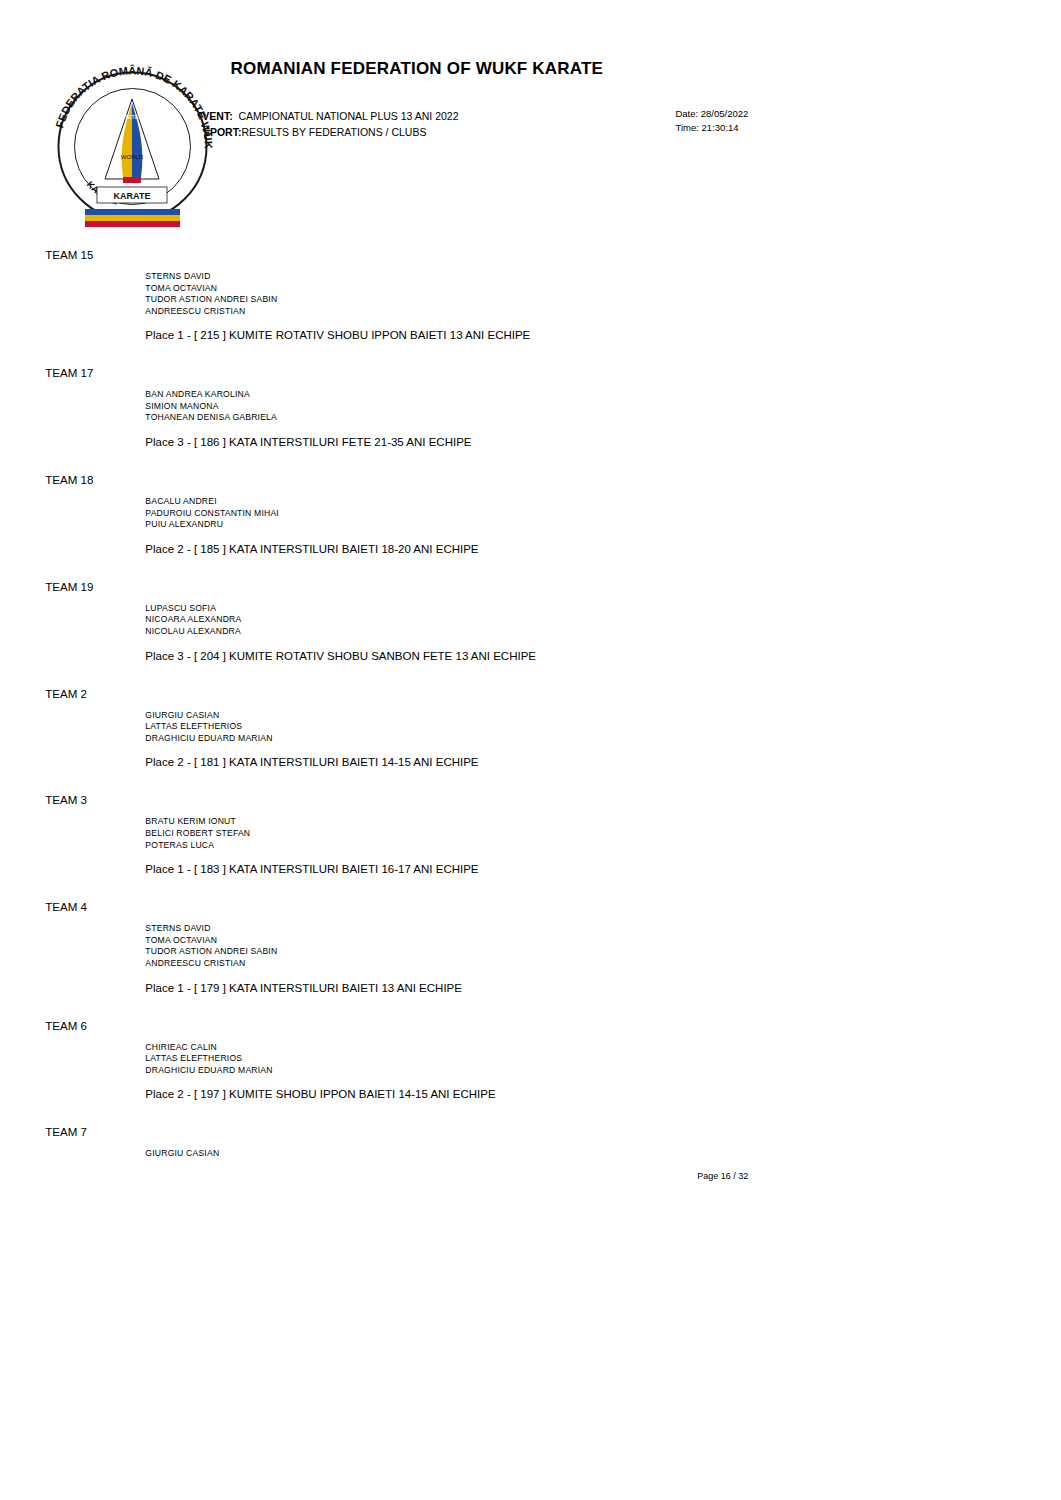FEDERATIA ROMÂNĂ DE KARATE WUKF KARATE UNITED WORLD KARATE
ROMANIAN FEDERATION OF WUKF KARATE
Date: 28/05/2022
Time: 21:30:14
EVENT: CAMPIONATUL NATIONAL PLUS 13 ANI 2022
REPORT: RESULTS BY FEDERATIONS / CLUBS
TEAM 15
STERNS DAVID
TOMA OCTAVIAN
TUDOR ASTION ANDREI SABIN
ANDREESCU CRISTIAN
Place 1 - [ 215 ] KUMITE ROTATIV SHOBU IPPON BAIETI 13 ANI ECHIPE
TEAM 17
BAN ANDREA KAROLINA
SIMION MANONA
TOHANEAN DENISA GABRIELA
Place 3 - [ 186 ] KATA INTERSTILURI FETE 21-35 ANI ECHIPE
TEAM 18
BACALU ANDREI
PADUROIU CONSTANTIN MIHAI
PUIU ALEXANDRU
Place 2 - [ 185 ] KATA INTERSTILURI BAIETI 18-20 ANI ECHIPE
TEAM 19
LUPASCU SOFIA
NICOARA ALEXANDRA
NICOLAU ALEXANDRA
Place 3 - [ 204 ] KUMITE ROTATIV SHOBU SANBON FETE 13 ANI ECHIPE
TEAM 2
GIURGIU CASIAN
LATTAS ELEFTHERIOS
DRAGHICIU EDUARD MARIAN
Place 2 - [ 181 ] KATA INTERSTILURI BAIETI 14-15 ANI ECHIPE
TEAM 3
BRATU KERIM IONUT
BELICI ROBERT STEFAN
POTERAS LUCA
Place 1 - [ 183 ] KATA INTERSTILURI BAIETI 16-17 ANI ECHIPE
TEAM 4
STERNS DAVID
TOMA OCTAVIAN
TUDOR ASTION ANDREI SABIN
ANDREESCU CRISTIAN
Place 1 - [ 179 ] KATA INTERSTILURI BAIETI 13 ANI ECHIPE
TEAM 6
CHIRIEAC CALIN
LATTAS ELEFTHERIOS
DRAGHICIU EDUARD MARIAN
Place 2 - [ 197 ] KUMITE SHOBU IPPON BAIETI 14-15 ANI ECHIPE
TEAM 7
GIURGIU CASIAN
Page 16 / 32